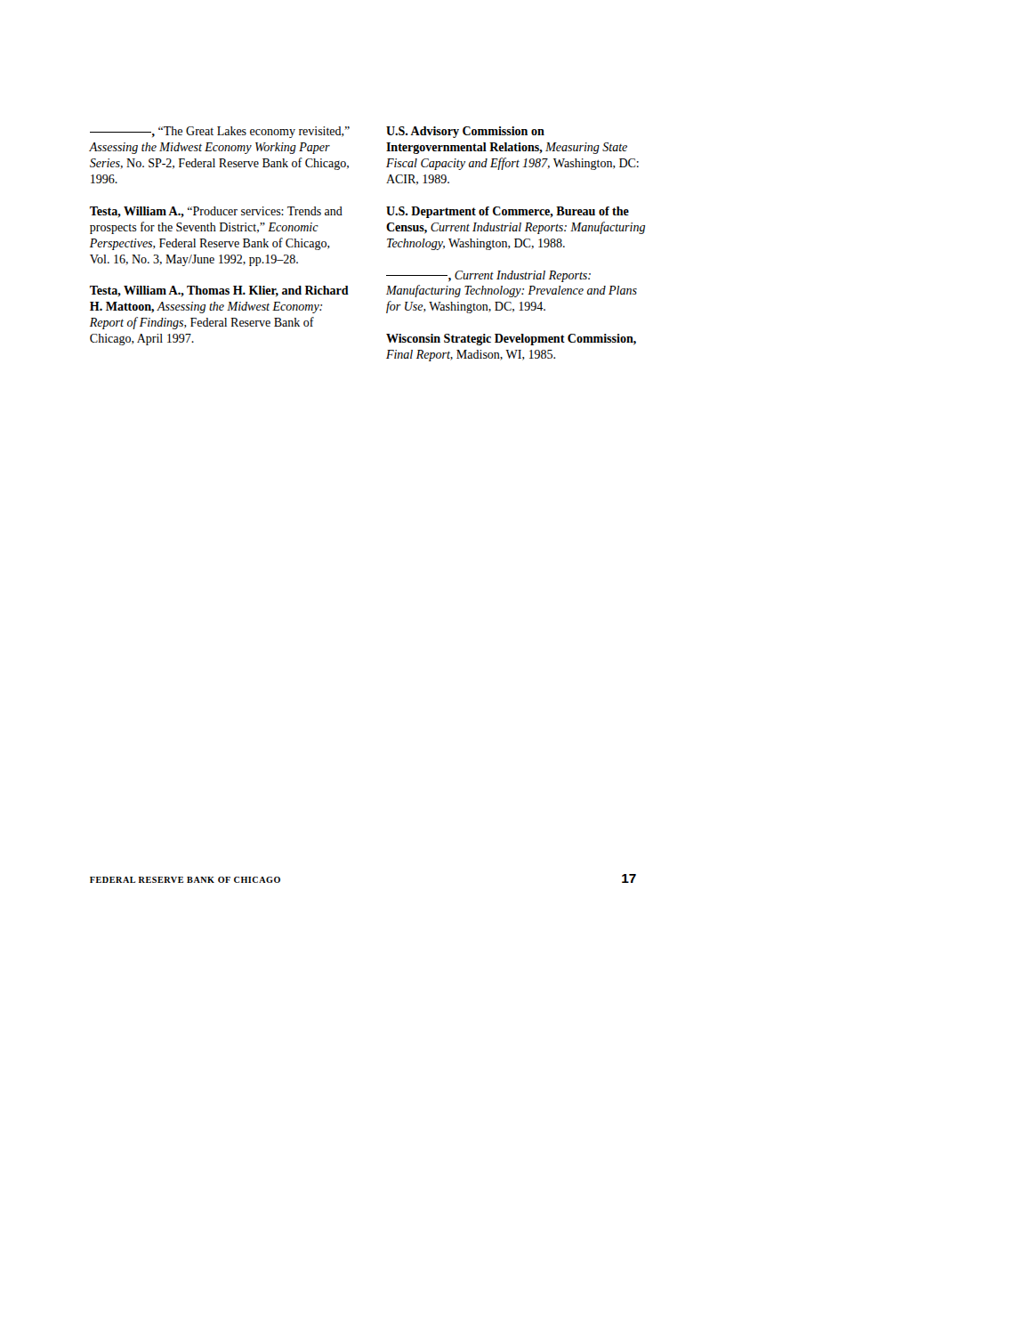, “The Great Lakes economy revisited,” Assessing the Midwest Economy Working Paper Series, No. SP-2, Federal Reserve Bank of Chicago, 1996.
Testa, William A., “Producer services: Trends and prospects for the Seventh District,” Economic Perspectives, Federal Reserve Bank of Chicago, Vol. 16, No. 3, May/June 1992, pp.19–28.
Testa, William A., Thomas H. Klier, and Richard H. Mattoon, Assessing the Midwest Economy: Report of Findings, Federal Reserve Bank of Chicago, April 1997.
U.S. Advisory Commission on Intergovernmental Relations, Measuring State Fiscal Capacity and Effort 1987, Washington, DC: ACIR, 1989.
U.S. Department of Commerce, Bureau of the Census, Current Industrial Reports: Manufacturing Technology, Washington, DC, 1988.
, Current Industrial Reports: Manufacturing Technology: Prevalence and Plans for Use, Washington, DC, 1994.
Wisconsin Strategic Development Commission, Final Report, Madison, WI, 1985.
Federal Reserve Bank of Chicago
17